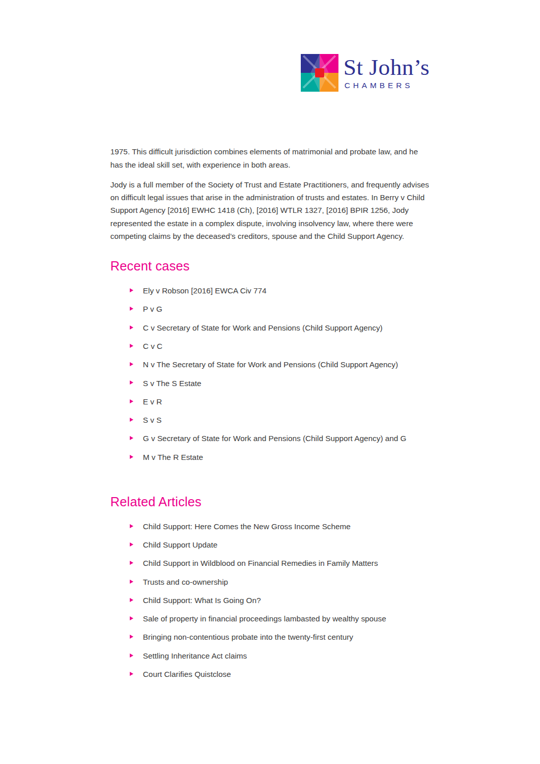St John’s CHAMBERS
1975. This difficult jurisdiction combines elements of matrimonial and probate law, and he has the ideal skill set, with experience in both areas.
Jody is a full member of the Society of Trust and Estate Practitioners, and frequently advises on difficult legal issues that arise in the administration of trusts and estates. In Berry v Child Support Agency [2016] EWHC 1418 (Ch), [2016] WTLR 1327, [2016] BPIR 1256, Jody represented the estate in a complex dispute, involving insolvency law, where there were competing claims by the deceased’s creditors, spouse and the Child Support Agency.
Recent cases
Ely v Robson [2016] EWCA Civ 774
P v G
C v Secretary of State for Work and Pensions (Child Support Agency)
C v C
N v The Secretary of State for Work and Pensions (Child Support Agency)
S v The S Estate
E v R
S v S
G v Secretary of State for Work and Pensions (Child Support Agency) and G
M v The R Estate
Related Articles
Child Support: Here Comes the New Gross Income Scheme
Child Support Update
Child Support in Wildblood on Financial Remedies in Family Matters
Trusts and co-ownership
Child Support: What Is Going On?
Sale of property in financial proceedings lambasted by wealthy spouse
Bringing non-contentious probate into the twenty-first century
Settling Inheritance Act claims
Court Clarifies Quistclose